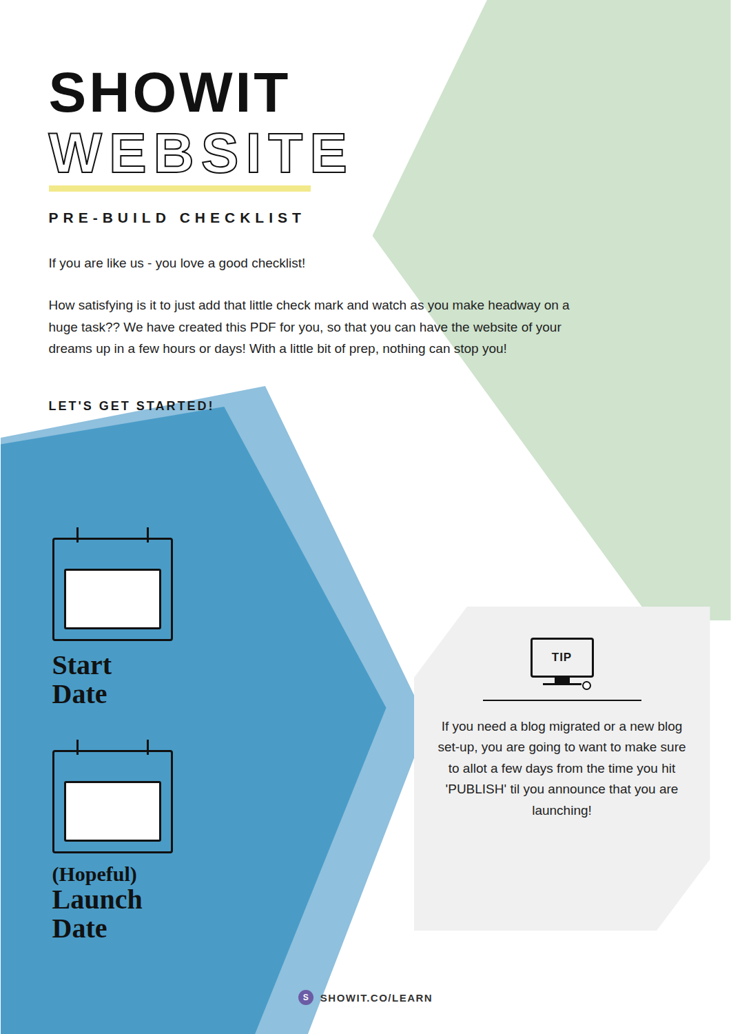SHOWIT
WEBSITE
PRE-BUILD CHECKLIST
If you are like us - you love a good checklist!
How satisfying is it to just add that little check mark and watch as you make headway on a huge task?? We have created this PDF for you, so that you can have the website of your dreams up in a few hours or days! With a little bit of prep, nothing can stop you!
LET'S GET STARTED!
Start
Date
(Hopeful) Launch
Date
TIP
If you need a blog migrated or a new blog set-up, you are going to want to make sure to allot a few days from the time you hit 'PUBLISH' til you announce that you are launching!
S
SHOWIT.CO/LEARN